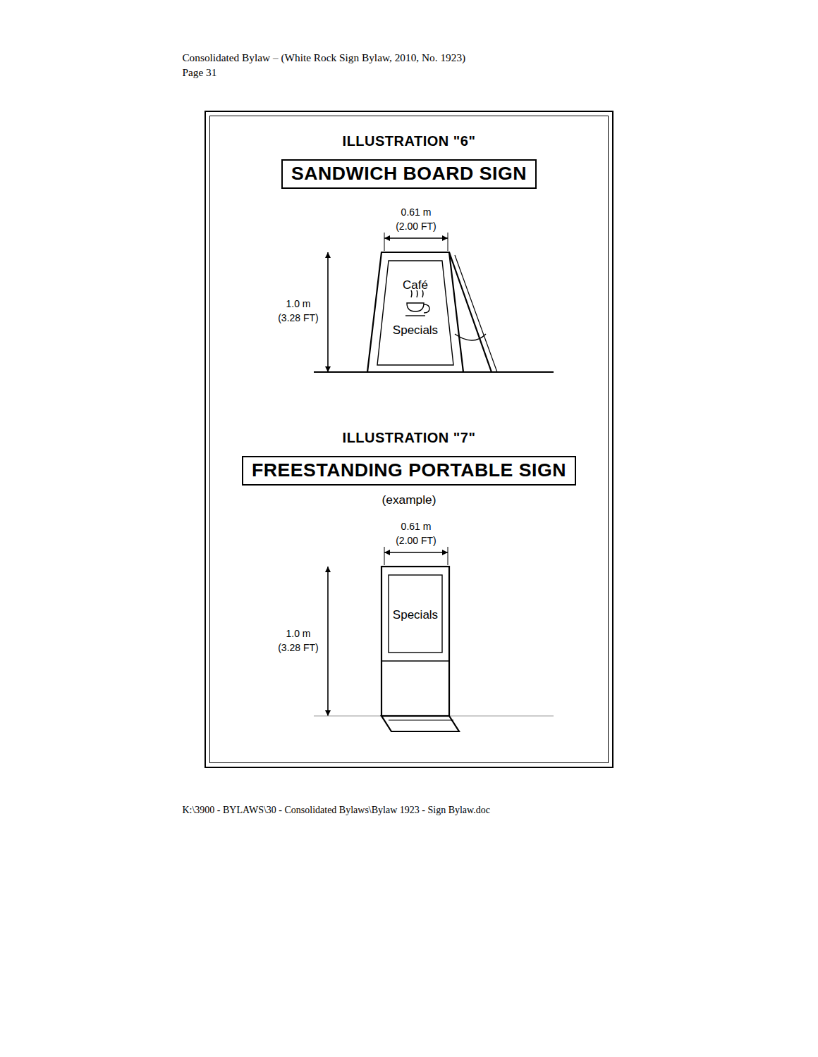Consolidated Bylaw – (White Rock Sign Bylaw, 2010, No. 1923)
Page 31
ILLUSTRATION "6"
SANDWICH BOARD SIGN
0.61 m (2.00 FT) 1.0 m (3.28 FT) Café Specials
ILLUSTRATION "7"
FREESTANDING PORTABLE SIGN
(example)
0.61 m (2.00 FT) 1.0 m (3.28 FT) Specials
K:\3900 - BYLAWS\30 - Consolidated Bylaws\Bylaw 1923 - Sign Bylaw.doc